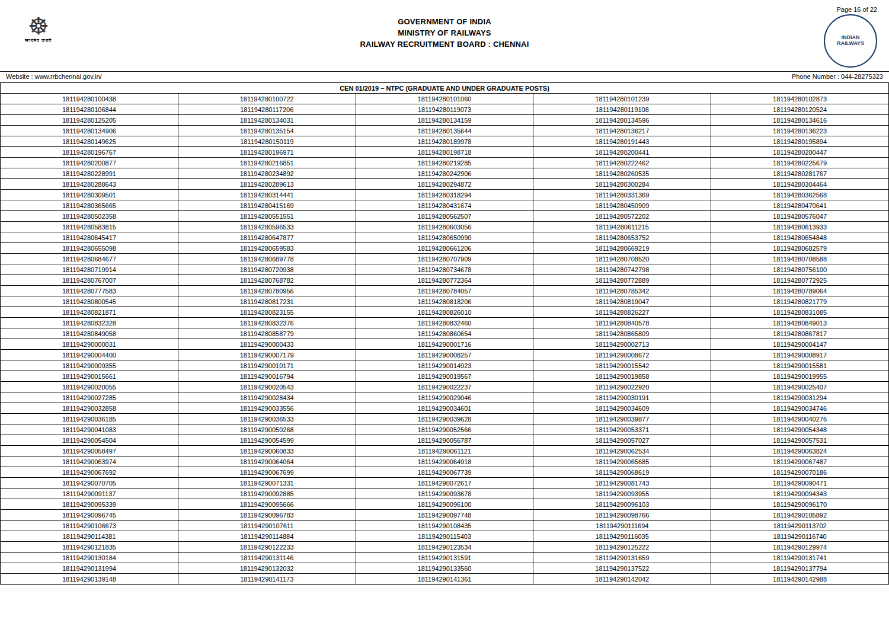Page 16 of 22
☸
सत्यमेव जयते
GOVERNMENT OF INDIA
MINISTRY OF RAILWAYS
RAILWAY RECRUITMENT BOARD : CHENNAI
INDIAN
RAILWAYS
Website : www.rrbchennai.gov.in/
Phone Number : 044-28275323
| CEN 01/2019 – NTPC (GRADUATE AND UNDER GRADUATE POSTS) |
| 181194280100438 | 181194280100722 | 181194280101060 | 181194280101239 | 181194280102873 |
| 181194280106844 | 181194280117206 | 181194280119073 | 181194280119108 | 181194280120524 |
| 181194280125205 | 181194280134031 | 181194280134159 | 181194280134596 | 181194280134616 |
| 181194280134906 | 181194280135154 | 181194280135644 | 181194280136217 | 181194280136223 |
| 181194280149625 | 181194280150119 | 181194280189978 | 181194280191443 | 181194280195894 |
| 181194280196767 | 181194280196971 | 181194280198718 | 181194280200441 | 181194280200447 |
| 181194280200877 | 181194280216851 | 181194280219285 | 181194280222462 | 181194280225679 |
| 181194280228991 | 181194280234892 | 181194280242906 | 181194280260535 | 181194280281767 |
| 181194280288643 | 181194280289613 | 181194280294872 | 181194280300284 | 181194280304464 |
| 181194280309501 | 181194280314441 | 181194280318294 | 181194280331369 | 181194280362568 |
| 181194280365665 | 181194280415169 | 181194280431674 | 181194280450909 | 181194280470641 |
| 181194280502358 | 181194280551551 | 181194280562507 | 181194280572202 | 181194280576047 |
| 181194280583815 | 181194280596533 | 181194280603056 | 181194280611215 | 181194280613933 |
| 181194280645417 | 181194280647877 | 181194280650990 | 181194280653752 | 181194280654848 |
| 181194280655098 | 181194280659583 | 181194280661206 | 181194280669219 | 181194280682579 |
| 181194280684677 | 181194280689778 | 181194280707909 | 181194280708520 | 181194280708588 |
| 181194280719914 | 181194280720938 | 181194280734678 | 181194280742798 | 181194280756100 |
| 181194280767007 | 181194280768782 | 181194280772364 | 181194280772889 | 181194280772925 |
| 181194280777583 | 181194280780956 | 181194280784057 | 181194280785342 | 181194280789064 |
| 181194280800545 | 181194280817231 | 181194280818206 | 181194280819047 | 181194280821779 |
| 181194280821871 | 181194280823155 | 181194280826010 | 181194280826227 | 181194280831085 |
| 181194280832328 | 181194280832376 | 181194280832460 | 181194280840578 | 181194280849013 |
| 181194280849058 | 181194280858779 | 181194280860654 | 181194280865809 | 181194280867817 |
| 181194290000031 | 181194290000433 | 181194290001716 | 181194290002713 | 181194290004147 |
| 181194290004400 | 181194290007179 | 181194290008257 | 181194290008672 | 181194290008917 |
| 181194290009355 | 181194290010171 | 181194290014923 | 181194290015542 | 181194290015581 |
| 181194290015661 | 181194290016794 | 181194290019567 | 181194290019858 | 181194290019955 |
| 181194290020055 | 181194290020543 | 181194290022237 | 181194290022920 | 181194290025407 |
| 181194290027285 | 181194290028434 | 181194290029046 | 181194290030191 | 181194290031294 |
| 181194290032858 | 181194290033556 | 181194290034601 | 181194290034609 | 181194290034746 |
| 181194290036185 | 181194290036533 | 181194290039628 | 181194290039877 | 181194290040276 |
| 181194290041083 | 181194290050268 | 181194290052566 | 181194290053371 | 181194290054348 |
| 181194290054504 | 181194290054599 | 181194290056787 | 181194290057027 | 181194290057531 |
| 181194290058497 | 181194290060833 | 181194290061121 | 181194290062534 | 181194290063824 |
| 181194290063974 | 181194290064064 | 181194290064918 | 181194290065685 | 181194290067487 |
| 181194290067692 | 181194290067699 | 181194290067739 | 181194290068619 | 181194290070186 |
| 181194290070705 | 181194290071331 | 181194290072617 | 181194290081743 | 181194290090471 |
| 181194290091137 | 181194290092885 | 181194290093678 | 181194290093955 | 181194290094343 |
| 181194290095339 | 181194290095666 | 181194290096100 | 181194290096103 | 181194290096170 |
| 181194290096745 | 181194290096783 | 181194290097748 | 181194290098766 | 181194290105892 |
| 181194290106673 | 181194290107611 | 181194290108435 | 181194290111694 | 181194290113702 |
| 181194290114381 | 181194290114884 | 181194290115403 | 181194290116035 | 181194290116740 |
| 181194290121835 | 181194290122233 | 181194290123534 | 181194290125222 | 181194290129974 |
| 181194290130184 | 181194290131146 | 181194290131591 | 181194290131659 | 181194290131741 |
| 181194290131994 | 181194290132032 | 181194290133560 | 181194290137522 | 181194290137794 |
| 181194290139148 | 181194290141173 | 181194290141361 | 181194290142042 | 181194290142988 |